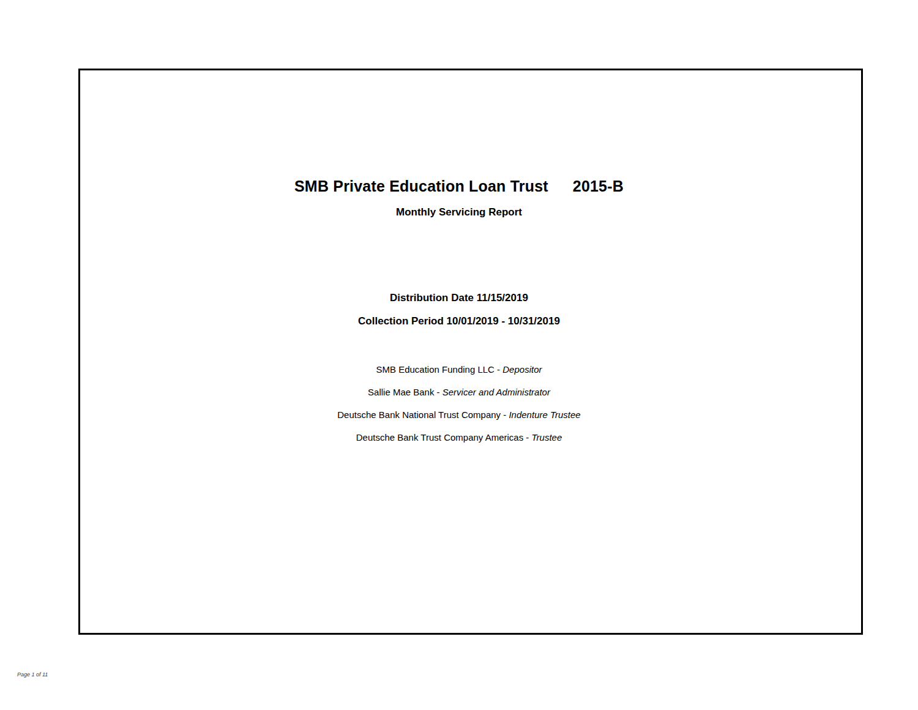SMB Private Education Loan Trust2015-B
Monthly Servicing Report
Distribution Date 11/15/2019
Collection Period 10/01/2019 - 10/31/2019
SMB Education Funding LLC - Depositor
Sallie Mae Bank - Servicer and Administrator
Deutsche Bank National Trust Company - Indenture Trustee
Deutsche Bank Trust Company Americas - Trustee
Page 1 of 11